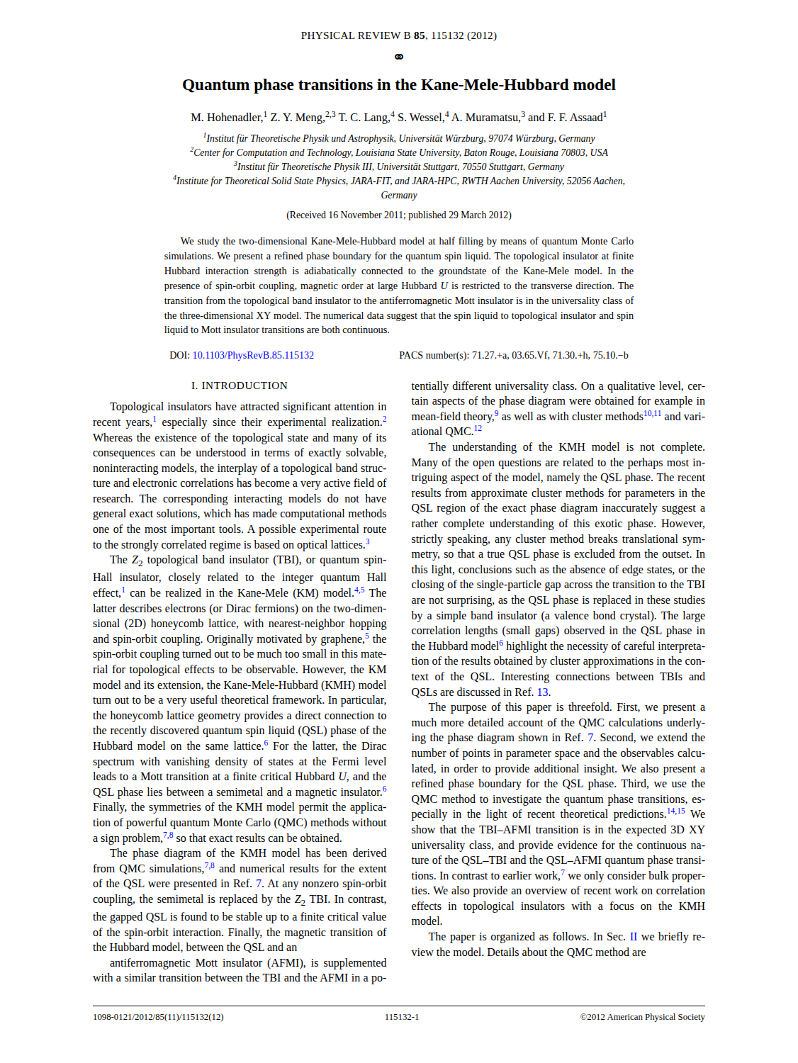PHYSICAL REVIEW B 85, 115132 (2012)
⚭
Quantum phase transitions in the Kane-Mele-Hubbard model
M. Hohenadler,1 Z. Y. Meng,2,3 T. C. Lang,4 S. Wessel,4 A. Muramatsu,3 and F. F. Assaad1
1Institut für Theoretische Physik und Astrophysik, Universität Würzburg, 97074 Würzburg, Germany
2Center for Computation and Technology, Louisiana State University, Baton Rouge, Louisiana 70803, USA
3Institut für Theoretische Physik III, Universität Stuttgart, 70550 Stuttgart, Germany
4Institute for Theoretical Solid State Physics, JARA-FIT, and JARA-HPC, RWTH Aachen University, 52056 Aachen, Germany
(Received 16 November 2011; published 29 March 2012)
We study the two-dimensional Kane-Mele-Hubbard model at half filling by means of quantum Monte Carlo simulations. We present a refined phase boundary for the quantum spin liquid. The topological insulator at finite Hubbard interaction strength is adiabatically connected to the groundstate of the Kane-Mele model. In the presence of spin-orbit coupling, magnetic order at large Hubbard U is restricted to the transverse direction. The transition from the topological band insulator to the antiferromagnetic Mott insulator is in the universality class of the three-dimensional XY model. The numerical data suggest that the spin liquid to topological insulator and spin liquid to Mott insulator transitions are both continuous.
DOI: 10.1103/PhysRevB.85.115132 PACS number(s): 71.27.+a, 03.65.Vf, 71.30.+h, 75.10.−b
I. INTRODUCTION
Topological insulators have attracted significant attention in recent years,1 especially since their experimental realization.2 Whereas the existence of the topological state and many of its consequences can be understood in terms of exactly solvable, noninteracting models, the interplay of a topological band structure and electronic correlations has become a very active field of research. The corresponding interacting models do not have general exact solutions, which has made computational methods one of the most important tools. A possible experimental route to the strongly correlated regime is based on optical lattices.3
The Z2 topological band insulator (TBI), or quantum spin-Hall insulator, closely related to the integer quantum Hall effect,1 can be realized in the Kane-Mele (KM) model.4,5 The latter describes electrons (or Dirac fermions) on the two-dimensional (2D) honeycomb lattice, with nearest-neighbor hopping and spin-orbit coupling. Originally motivated by graphene,5 the spin-orbit coupling turned out to be much too small in this material for topological effects to be observable. However, the KM model and its extension, the Kane-Mele-Hubbard (KMH) model turn out to be a very useful theoretical framework. In particular, the honeycomb lattice geometry provides a direct connection to the recently discovered quantum spin liquid (QSL) phase of the Hubbard model on the same lattice.6 For the latter, the Dirac spectrum with vanishing density of states at the Fermi level leads to a Mott transition at a finite critical Hubbard U, and the QSL phase lies between a semimetal and a magnetic insulator.6 Finally, the symmetries of the KMH model permit the application of powerful quantum Monte Carlo (QMC) methods without a sign problem,7,8 so that exact results can be obtained.
The phase diagram of the KMH model has been derived from QMC simulations,7,8 and numerical results for the extent of the QSL were presented in Ref. 7. At any nonzero spin-orbit coupling, the semimetal is replaced by the Z2 TBI. In contrast, the gapped QSL is found to be stable up to a finite critical value of the spin-orbit interaction. Finally, the magnetic transition of the Hubbard model, between the QSL and an
antiferromagnetic Mott insulator (AFMI), is supplemented with a similar transition between the TBI and the AFMI in a potentially different universality class. On a qualitative level, certain aspects of the phase diagram were obtained for example in mean-field theory,9 as well as with cluster methods10,11 and variational QMC.12
The understanding of the KMH model is not complete. Many of the open questions are related to the perhaps most intriguing aspect of the model, namely the QSL phase. The recent results from approximate cluster methods for parameters in the QSL region of the exact phase diagram inaccurately suggest a rather complete understanding of this exotic phase. However, strictly speaking, any cluster method breaks translational symmetry, so that a true QSL phase is excluded from the outset. In this light, conclusions such as the absence of edge states, or the closing of the single-particle gap across the transition to the TBI are not surprising, as the QSL phase is replaced in these studies by a simple band insulator (a valence bond crystal). The large correlation lengths (small gaps) observed in the QSL phase in the Hubbard model6 highlight the necessity of careful interpretation of the results obtained by cluster approximations in the context of the QSL. Interesting connections between TBIs and QSLs are discussed in Ref. 13.
The purpose of this paper is threefold. First, we present a much more detailed account of the QMC calculations underlying the phase diagram shown in Ref. 7. Second, we extend the number of points in parameter space and the observables calculated, in order to provide additional insight. We also present a refined phase boundary for the QSL phase. Third, we use the QMC method to investigate the quantum phase transitions, especially in the light of recent theoretical predictions.14,15 We show that the TBI–AFMI transition is in the expected 3D XY universality class, and provide evidence for the continuous nature of the QSL–TBI and the QSL–AFMI quantum phase transitions. In contrast to earlier work,7 we only consider bulk properties. We also provide an overview of recent work on correlation effects in topological insulators with a focus on the KMH model.
The paper is organized as follows. In Sec. II we briefly review the model. Details about the QMC method are
1098-0121/2012/85(11)/115132(12) 115132-1 ©2012 American Physical Society